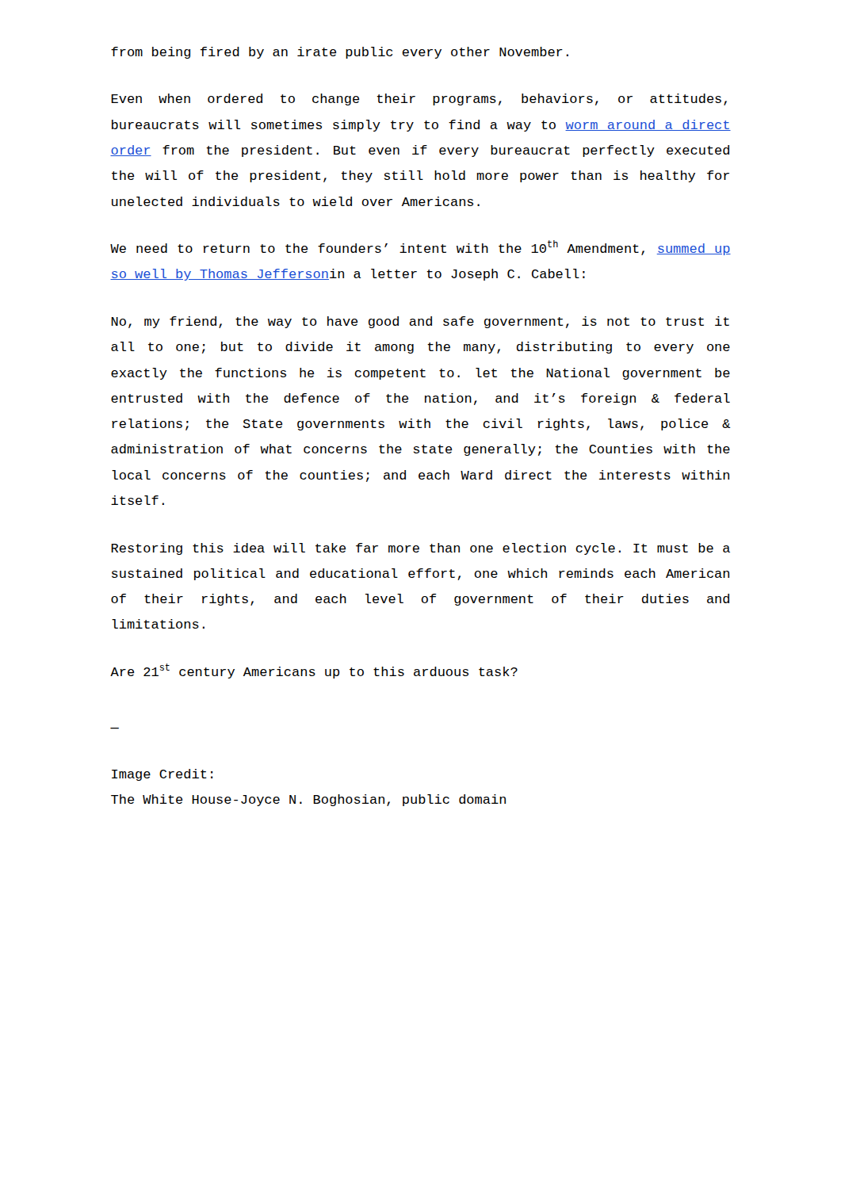from being fired by an irate public every other November.
Even when ordered to change their programs, behaviors, or attitudes, bureaucrats will sometimes simply try to find a way to worm around a direct order from the president. But even if every bureaucrat perfectly executed the will of the president, they still hold more power than is healthy for unelected individuals to wield over Americans.
We need to return to the founders’ intent with the 10th Amendment, summed up so well by Thomas Jeffersonin a letter to Joseph C. Cabell:
No, my friend, the way to have good and safe government, is not to trust it all to one; but to divide it among the many, distributing to every one exactly the functions he is competent to. let the National government be entrusted with the defence of the nation, and it’s foreign & federal relations; the State governments with the civil rights, laws, police & administration of what concerns the state generally; the Counties with the local concerns of the counties; and each Ward direct the interests within itself.
Restoring this idea will take far more than one election cycle. It must be a sustained political and educational effort, one which reminds each American of their rights, and each level of government of their duties and limitations.
Are 21st century Americans up to this arduous task?
—
Image Credit:
The White House-Joyce N. Boghosian, public domain